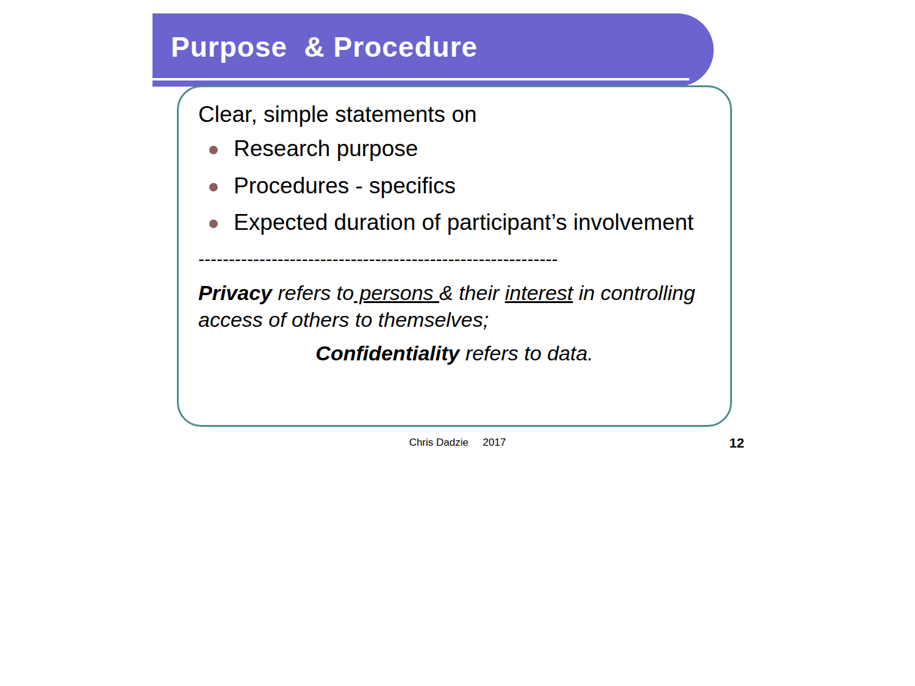Purpose & Procedure
Clear, simple statements on
Research purpose
Procedures - specifics
Expected duration of participant’s involvement
-----------------------------------------------------------
Privacy refers to persons & their interest in controlling access of others to themselves;
Confidentiality refers to data.
Chris Dadzie 2017
12